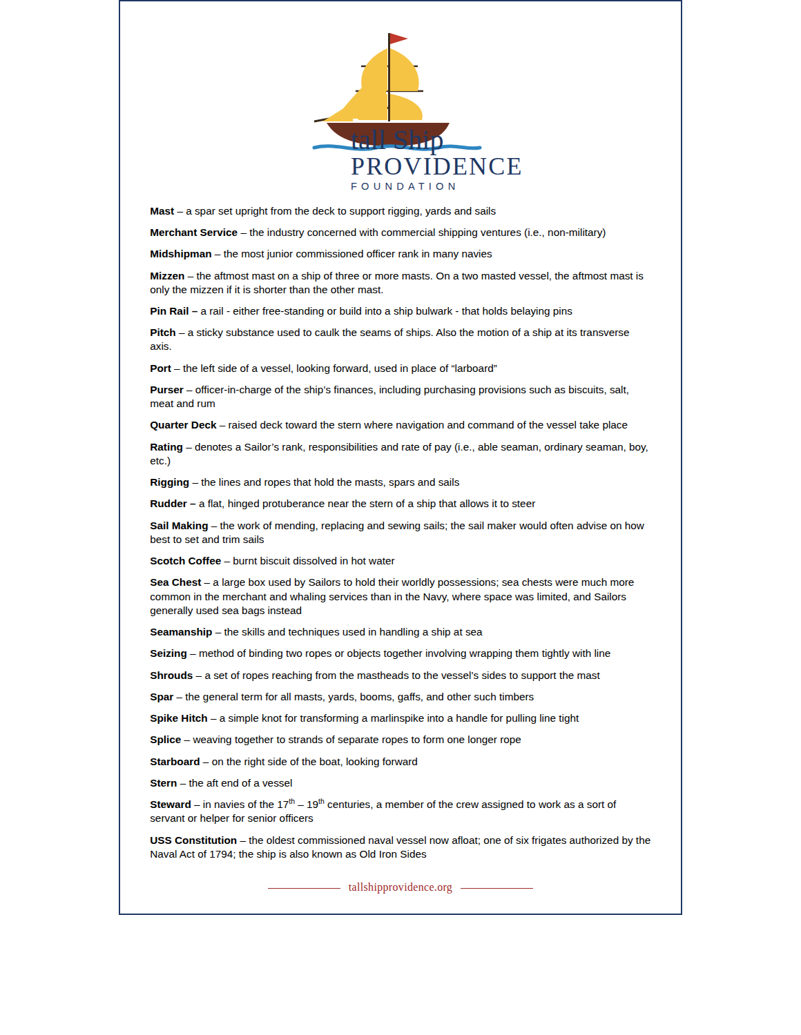tall Ship
PROVIDENCE
FOUNDATION
Mast – a spar set upright from the deck to support rigging, yards and sails
Merchant Service – the industry concerned with commercial shipping ventures (i.e., non-military)
Midshipman – the most junior commissioned officer rank in many navies
Mizzen – the aftmost mast on a ship of three or more masts. On a two masted vessel, the aftmost mast is only the mizzen if it is shorter than the other mast.
Pin Rail – a rail - either free-standing or build into a ship bulwark - that holds belaying pins
Pitch – a sticky substance used to caulk the seams of ships. Also the motion of a ship at its transverse axis.
Port – the left side of a vessel, looking forward, used in place of “larboard”
Purser – officer-in-charge of the ship’s finances, including purchasing provisions such as biscuits, salt, meat and rum
Quarter Deck – raised deck toward the stern where navigation and command of the vessel take place
Rating – denotes a Sailor’s rank, responsibilities and rate of pay (i.e., able seaman, ordinary seaman, boy, etc.)
Rigging – the lines and ropes that hold the masts, spars and sails
Rudder – a flat, hinged protuberance near the stern of a ship that allows it to steer
Sail Making – the work of mending, replacing and sewing sails; the sail maker would often advise on how best to set and trim sails
Scotch Coffee – burnt biscuit dissolved in hot water
Sea Chest – a large box used by Sailors to hold their worldly possessions; sea chests were much more common in the merchant and whaling services than in the Navy, where space was limited, and Sailors generally used sea bags instead
Seamanship – the skills and techniques used in handling a ship at sea
Seizing – method of binding two ropes or objects together involving wrapping them tightly with line
Shrouds – a set of ropes reaching from the mastheads to the vessel’s sides to support the mast
Spar – the general term for all masts, yards, booms, gaffs, and other such timbers
Spike Hitch – a simple knot for transforming a marlinspike into a handle for pulling line tight
Splice – weaving together to strands of separate ropes to form one longer rope
Starboard – on the right side of the boat, looking forward
Stern – the aft end of a vessel
Steward – in navies of the 17th – 19th centuries, a member of the crew assigned to work as a sort of servant or helper for senior officers
USS Constitution – the oldest commissioned naval vessel now afloat; one of six frigates authorized by the Naval Act of 1794; the ship is also known as Old Iron Sides
tallshipprovidence.org